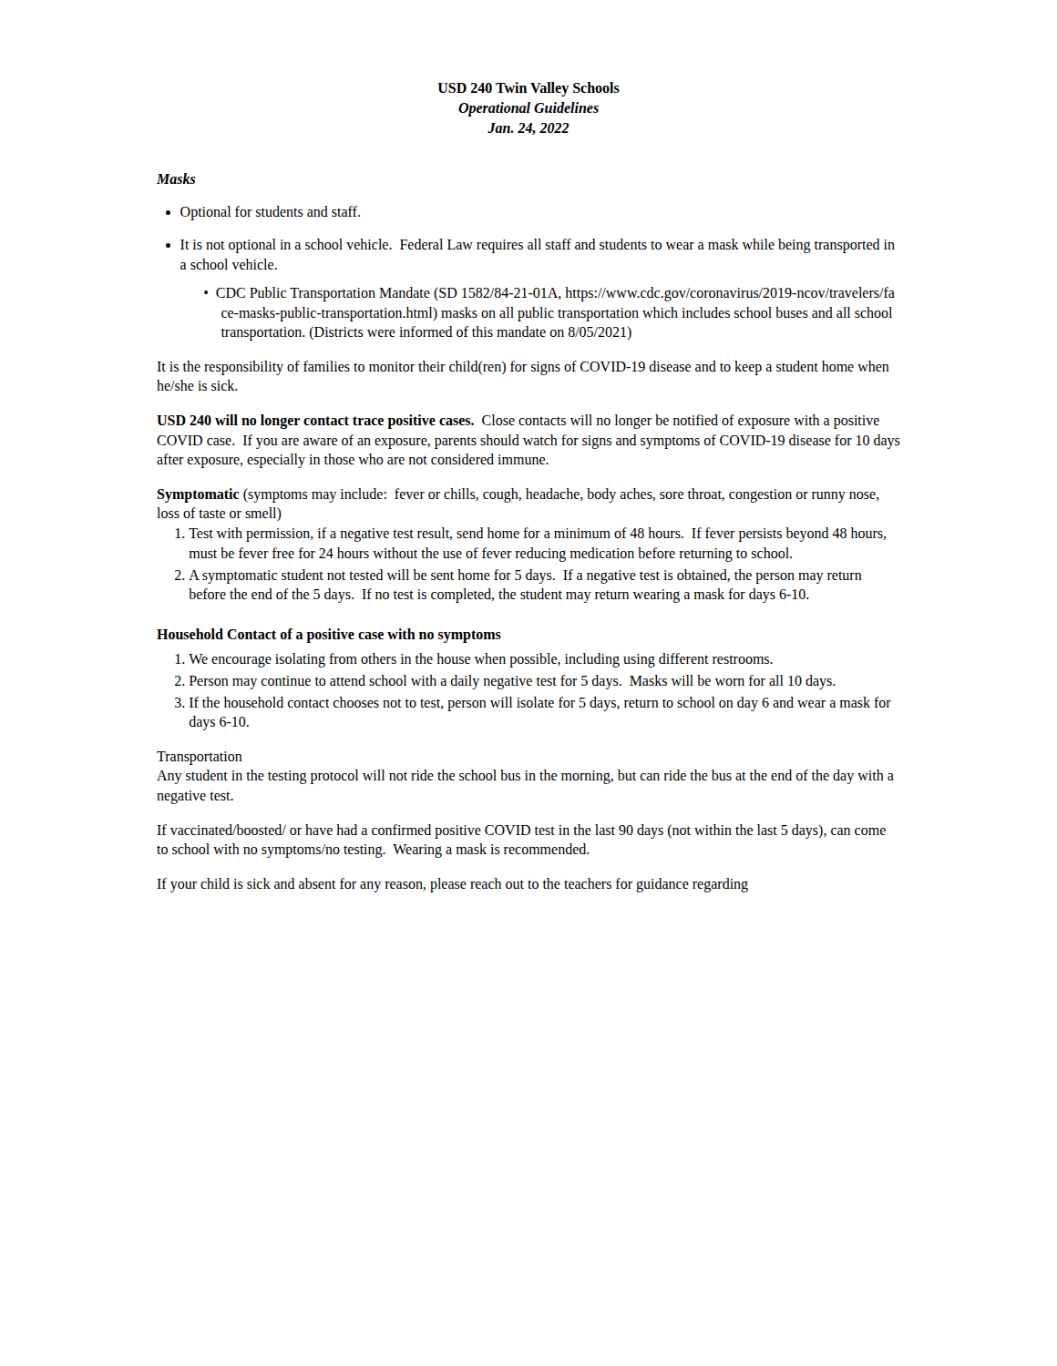USD 240 Twin Valley Schools
Operational Guidelines
Jan. 24, 2022
Masks
Optional for students and staff.
It is not optional in a school vehicle. Federal Law requires all staff and students to wear a mask while being transported in a school vehicle.
• CDC Public Transportation Mandate (SD 1582/84-21-01A, https://www.cdc.gov/coronavirus/2019-ncov/travelers/face-masks-public-transportation.html) masks on all public transportation which includes school buses and all school transportation. (Districts were informed of this mandate on 8/05/2021)
It is the responsibility of families to monitor their child(ren) for signs of COVID-19 disease and to keep a student home when he/she is sick.
USD 240 will no longer contact trace positive cases. Close contacts will no longer be notified of exposure with a positive COVID case. If you are aware of an exposure, parents should watch for signs and symptoms of COVID-19 disease for 10 days after exposure, especially in those who are not considered immune.
Symptomatic (symptoms may include: fever or chills, cough, headache, body aches, sore throat, congestion or runny nose, loss of taste or smell)
Test with permission, if a negative test result, send home for a minimum of 48 hours. If fever persists beyond 48 hours, must be fever free for 24 hours without the use of fever reducing medication before returning to school.
A symptomatic student not tested will be sent home for 5 days. If a negative test is obtained, the person may return before the end of the 5 days. If no test is completed, the student may return wearing a mask for days 6-10.
Household Contact of a positive case with no symptoms
We encourage isolating from others in the house when possible, including using different restrooms.
Person may continue to attend school with a daily negative test for 5 days. Masks will be worn for all 10 days.
If the household contact chooses not to test, person will isolate for 5 days, return to school on day 6 and wear a mask for days 6-10.
Transportation
Any student in the testing protocol will not ride the school bus in the morning, but can ride the bus at the end of the day with a negative test.
If vaccinated/boosted/ or have had a confirmed positive COVID test in the last 90 days (not within the last 5 days), can come to school with no symptoms/no testing. Wearing a mask is recommended.
If your child is sick and absent for any reason, please reach out to the teachers for guidance regarding